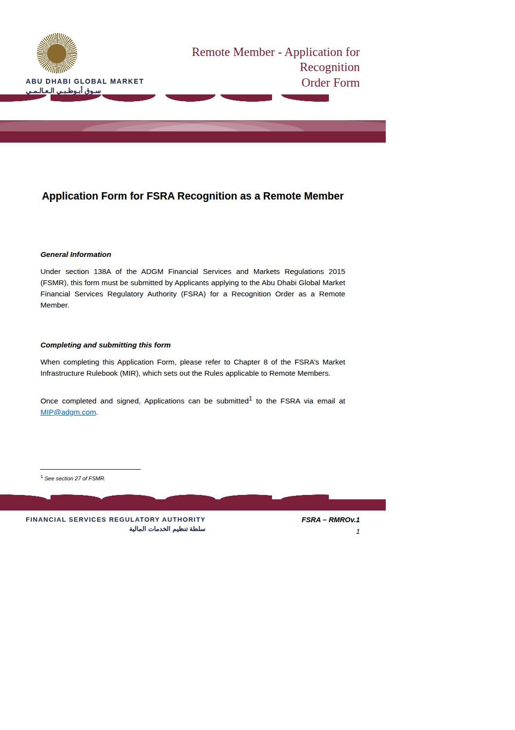ABU DHABI GLOBAL MARKET
سـوق أبـوظـبـي الـعـالـمـي
Remote Member - Application for Recognition
Order Form
Application Form for FSRA Recognition as a Remote Member
General Information
Under section 138A of the ADGM Financial Services and Markets Regulations 2015 (FSMR), this form must be submitted by Applicants applying to the Abu Dhabi Global Market Financial Services Regulatory Authority (FSRA) for a Recognition Order as a Remote Member.
Completing and submitting this form
When completing this Application Form, please refer to Chapter 8 of the FSRA’s Market Infrastructure Rulebook (MIR), which sets out the Rules applicable to Remote Members.
Once completed and signed, Applications can be submitted1 to the FSRA via email at MIP@adgm.com.
1 See section 27 of FSMR.
FINANCIAL SERVICES REGULATORY AUTHORITY
سلطة تنظيم الخدمات المالية
FSRA – RMROv.1
1